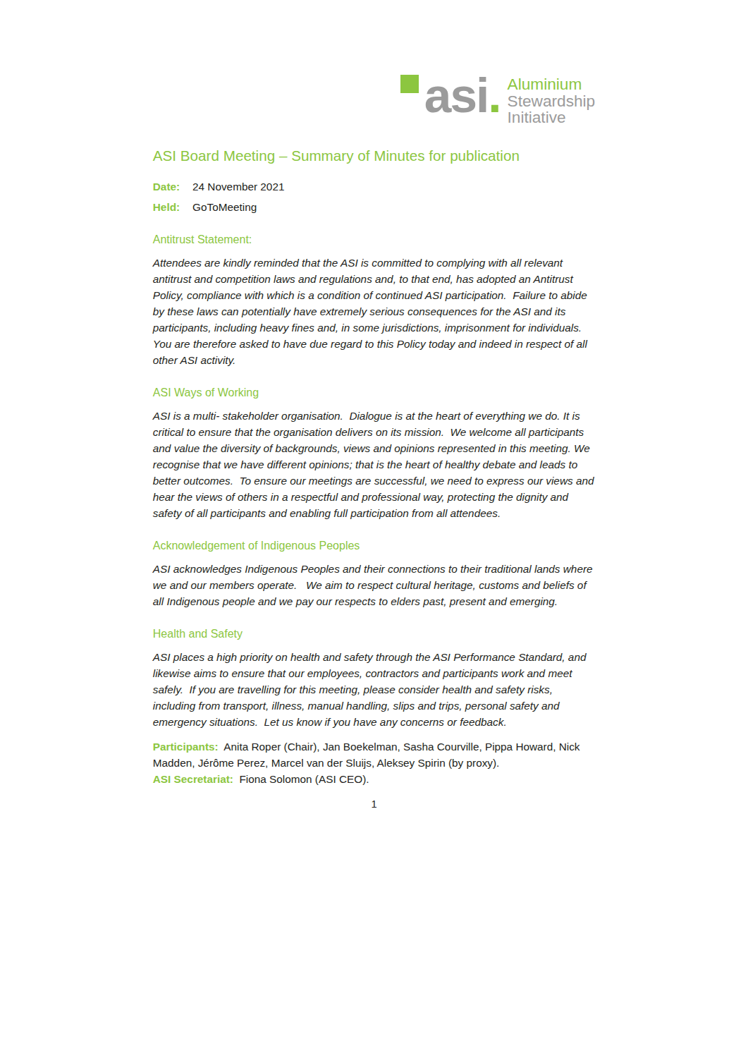asi. Aluminium
Stewardship
Initiative
ASI Board Meeting – Summary of Minutes for publication
Date: 24 November 2021
Held: GoToMeeting
Antitrust Statement:
Attendees are kindly reminded that the ASI is committed to complying with all relevant antitrust and competition laws and regulations and, to that end, has adopted an Antitrust Policy, compliance with which is a condition of continued ASI participation. Failure to abide by these laws can potentially have extremely serious consequences for the ASI and its participants, including heavy fines and, in some jurisdictions, imprisonment for individuals. You are therefore asked to have due regard to this Policy today and indeed in respect of all other ASI activity.
ASI Ways of Working
ASI is a multi- stakeholder organisation. Dialogue is at the heart of everything we do. It is critical to ensure that the organisation delivers on its mission. We welcome all participants and value the diversity of backgrounds, views and opinions represented in this meeting. We recognise that we have different opinions; that is the heart of healthy debate and leads to better outcomes. To ensure our meetings are successful, we need to express our views and hear the views of others in a respectful and professional way, protecting the dignity and safety of all participants and enabling full participation from all attendees.
Acknowledgement of Indigenous Peoples
ASI acknowledges Indigenous Peoples and their connections to their traditional lands where we and our members operate. We aim to respect cultural heritage, customs and beliefs of all Indigenous people and we pay our respects to elders past, present and emerging.
Health and Safety
ASI places a high priority on health and safety through the ASI Performance Standard, and likewise aims to ensure that our employees, contractors and participants work and meet safely. If you are travelling for this meeting, please consider health and safety risks, including from transport, illness, manual handling, slips and trips, personal safety and emergency situations. Let us know if you have any concerns or feedback.
Participants: Anita Roper (Chair), Jan Boekelman, Sasha Courville, Pippa Howard, Nick Madden, Jérôme Perez, Marcel van der Sluijs, Aleksey Spirin (by proxy).
ASI Secretariat: Fiona Solomon (ASI CEO).
1